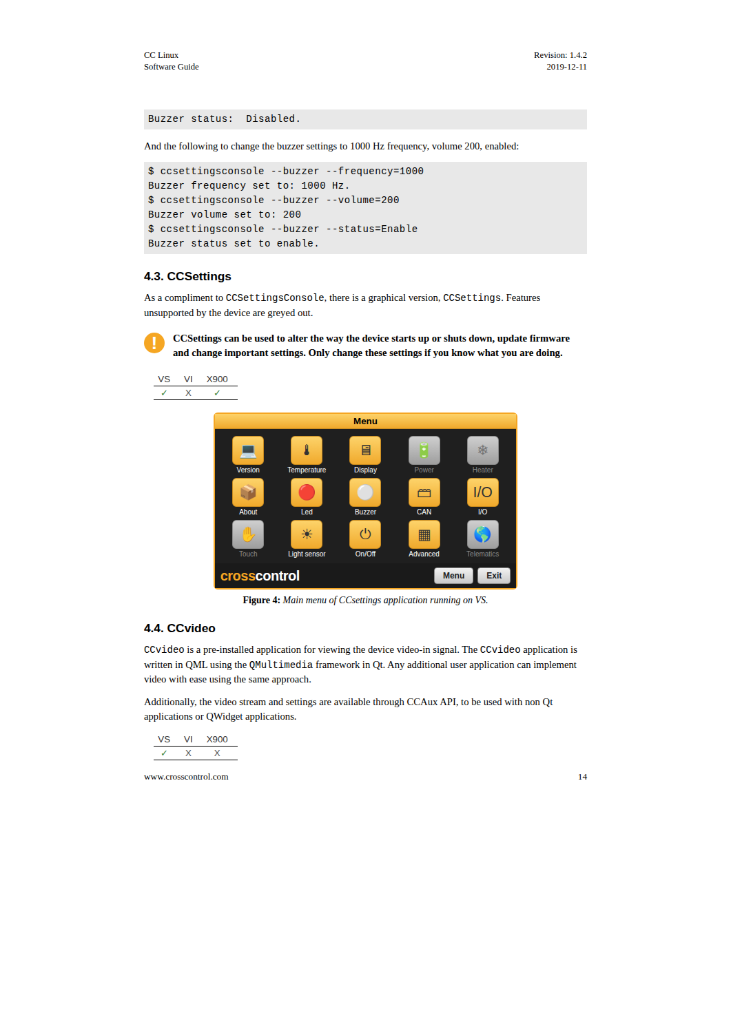CC Linux
Software Guide
Revision: 1.4.2
2019-12-11
Buzzer status: Disabled.
And the following to change the buzzer settings to 1000 Hz frequency, volume 200, enabled:
$ ccsettingsconsole --buzzer --frequency=1000 Buzzer frequency set to: 1000 Hz. $ ccsettingsconsole --buzzer --volume=200 Buzzer volume set to: 200 $ ccsettingsconsole --buzzer --status=Enable Buzzer status set to enable.
4.3. CCSettings
As a compliment to CCSettingsConsole, there is a graphical version, CCSettings. Features unsupported by the device are greyed out.
!
CCSettings can be used to alter the way the device starts up or shuts down, update firmware and change important settings. Only change these settings if you know what you are doing.
| VS | VI | X900 |
| --- | --- | --- |
| ✓ | X | ✓ |
Menu
💻
Version
🌡
Temperature
🖥
Display
🔋
Power
❄
Heater
📦
About
🔴
Led
⚪
Buzzer
🗃
CAN
I/O
I/O
✋
Touch
☀
Light sensor
⏻
On/Off
▦
Advanced
🌎
Telematics
crosscontrol
Menu
Exit
Figure 4: Main menu of CCsettings application running on VS.
4.4. CCvideo
CCvideo is a pre-installed application for viewing the device video-in signal. The CCvideo application is written in QML using the QMultimedia framework in Qt. Any additional user application can implement video with ease using the same approach.
Additionally, the video stream and settings are available through CCAux API, to be used with non Qt applications or QWidget applications.
| VS | VI | X900 |
| --- | --- | --- |
| ✓ | X | X |
www.crosscontrol.com
14